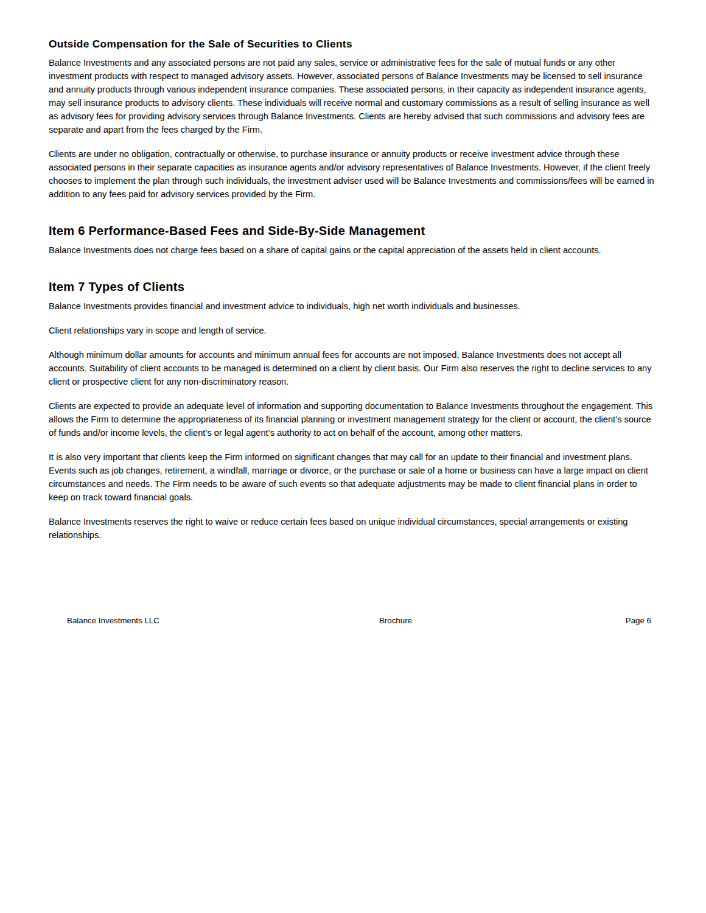Outside Compensation for the Sale of Securities to Clients
Balance Investments and any associated persons are not paid any sales, service or administrative fees for the sale of mutual funds or any other investment products with respect to managed advisory assets. However, associated persons of Balance Investments may be licensed to sell insurance and annuity products through various independent insurance companies. These associated persons, in their capacity as independent insurance agents, may sell insurance products to advisory clients. These individuals will receive normal and customary commissions as a result of selling insurance as well as advisory fees for providing advisory services through Balance Investments. Clients are hereby advised that such commissions and advisory fees are separate and apart from the fees charged by the Firm.
Clients are under no obligation, contractually or otherwise, to purchase insurance or annuity products or receive investment advice through these associated persons in their separate capacities as insurance agents and/or advisory representatives of Balance Investments. However, if the client freely chooses to implement the plan through such individuals, the investment adviser used will be Balance Investments and commissions/fees will be earned in addition to any fees paid for advisory services provided by the Firm.
Item 6 Performance-Based Fees and Side-By-Side Management
Balance Investments does not charge fees based on a share of capital gains or the capital appreciation of the assets held in client accounts.
Item 7 Types of Clients
Balance Investments provides financial and investment advice to individuals, high net worth individuals and businesses.
Client relationships vary in scope and length of service.
Although minimum dollar amounts for accounts and minimum annual fees for accounts are not imposed, Balance Investments does not accept all accounts. Suitability of client accounts to be managed is determined on a client by client basis. Our Firm also reserves the right to decline services to any client or prospective client for any non-discriminatory reason.
Clients are expected to provide an adequate level of information and supporting documentation to Balance Investments throughout the engagement. This allows the Firm to determine the appropriateness of its financial planning or investment management strategy for the client or account, the client’s source of funds and/or income levels, the client’s or legal agent’s authority to act on behalf of the account, among other matters.
It is also very important that clients keep the Firm informed on significant changes that may call for an update to their financial and investment plans. Events such as job changes, retirement, a windfall, marriage or divorce, or the purchase or sale of a home or business can have a large impact on client circumstances and needs. The Firm needs to be aware of such events so that adequate adjustments may be made to client financial plans in order to keep on track toward financial goals.
Balance Investments reserves the right to waive or reduce certain fees based on unique individual circumstances, special arrangements or existing relationships.
Balance Investments LLC Brochure Page 6